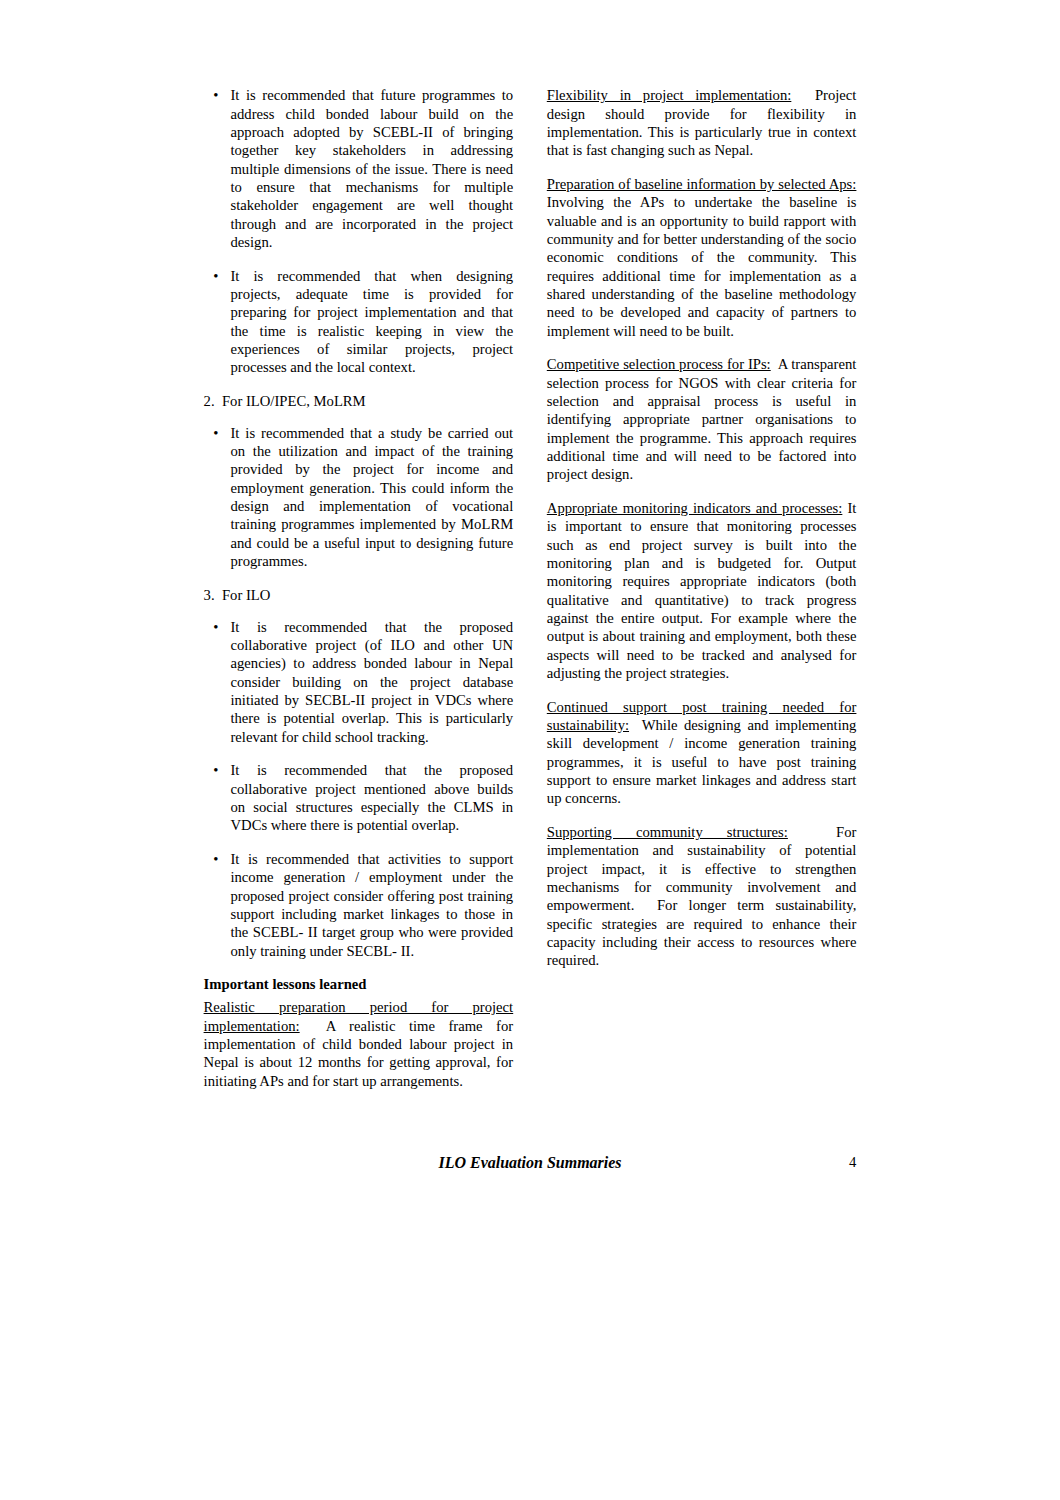It is recommended that future programmes to address child bonded labour build on the approach adopted by SCEBL-II of bringing together key stakeholders in addressing multiple dimensions of the issue. There is need to ensure that mechanisms for multiple stakeholder engagement are well thought through and are incorporated in the project design.
It is recommended that when designing projects, adequate time is provided for preparing for project implementation and that the time is realistic keeping in view the experiences of similar projects, project processes and the local context.
2. For ILO/IPEC, MoLRM
It is recommended that a study be carried out on the utilization and impact of the training provided by the project for income and employment generation. This could inform the design and implementation of vocational training programmes implemented by MoLRM and could be a useful input to designing future programmes.
3. For ILO
It is recommended that the proposed collaborative project (of ILO and other UN agencies) to address bonded labour in Nepal consider building on the project database initiated by SECBL-II project in VDCs where there is potential overlap. This is particularly relevant for child school tracking.
It is recommended that the proposed collaborative project mentioned above builds on social structures especially the CLMS in VDCs where there is potential overlap.
It is recommended that activities to support income generation / employment under the proposed project consider offering post training support including market linkages to those in the SCEBL- II target group who were provided only training under SECBL- II.
Important lessons learned
Realistic preparation period for project implementation: A realistic time frame for implementation of child bonded labour project in Nepal is about 12 months for getting approval, for initiating APs and for start up arrangements.
Flexibility in project implementation: Project design should provide for flexibility in implementation. This is particularly true in context that is fast changing such as Nepal.
Preparation of baseline information by selected Aps: Involving the APs to undertake the baseline is valuable and is an opportunity to build rapport with community and for better understanding of the socio economic conditions of the community. This requires additional time for implementation as a shared understanding of the baseline methodology need to be developed and capacity of partners to implement will need to be built.
Competitive selection process for IPs: A transparent selection process for NGOS with clear criteria for selection and appraisal process is useful in identifying appropriate partner organisations to implement the programme. This approach requires additional time and will need to be factored into project design.
Appropriate monitoring indicators and processes: It is important to ensure that monitoring processes such as end project survey is built into the monitoring plan and is budgeted for. Output monitoring requires appropriate indicators (both qualitative and quantitative) to track progress against the entire output. For example where the output is about training and employment, both these aspects will need to be tracked and analysed for adjusting the project strategies.
Continued support post training needed for sustainability: While designing and implementing skill development / income generation training programmes, it is useful to have post training support to ensure market linkages and address start up concerns.
Supporting community structures: For implementation and sustainability of potential project impact, it is effective to strengthen mechanisms for community involvement and empowerment. For longer term sustainability, specific strategies are required to enhance their capacity including their access to resources where required.
ILO Evaluation Summaries 4